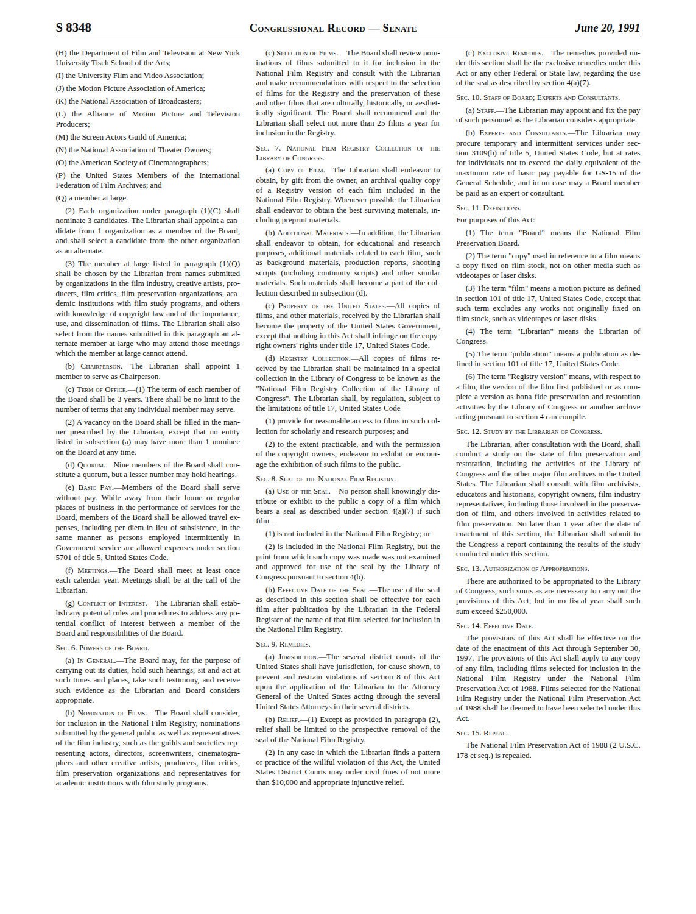S 8348 Congressional Record — Senate June 20, 1991
(H) the Department of Film and Television at New York University Tisch School of the Arts;
(I) the University Film and Video Association;
(J) the Motion Picture Association of America;
(K) the National Association of Broadcasters;
(L) the Alliance of Motion Picture and Television Producers;
(M) the Screen Actors Guild of America;
(N) the National Association of Theater Owners;
(O) the American Society of Cinematographers;
(P) the United States Members of the International Federation of Film Archives; and
(Q) a member at large.
(2) Each organization under paragraph (1)(C) shall nominate 3 candidates. The Librarian shall appoint a candidate from 1 organization as a member of the Board, and shall select a candidate from the other organization as an alternate.
(3) The member at large listed in paragraph (1)(Q) shall be chosen by the Librarian from names submitted by organizations in the film industry, creative artists, producers, film critics, film preservation organizations, academic institutions with film study programs, and others with knowledge of copyright law and of the importance, use, and dissemination of films. The Librarian shall also select from the names submitted in this paragraph an alternate member at large who may attend those meetings which the member at large cannot attend.
(b) Chairperson.—The Librarian shall appoint 1 member to serve as Chairperson.
(c) Term of Office.—(1) The term of each member of the Board shall be 3 years. There shall be no limit to the number of terms that any individual member may serve.
(2) A vacancy on the Board shall be filled in the manner prescribed by the Librarian, except that no entity listed in subsection (a) may have more than 1 nominee on the Board at any time.
(d) Quorum.—Nine members of the Board shall constitute a quorum, but a lesser number may hold hearings.
(e) Basic Pay.—Members of the Board shall serve without pay. While away from their home or regular places of business in the performance of services for the Board, members of the Board shall be allowed travel expenses, including per diem in lieu of subsistence, in the same manner as persons employed intermittently in Government service are allowed expenses under section 5701 of title 5, United States Code.
(f) Meetings.—The Board shall meet at least once each calendar year. Meetings shall be at the call of the Librarian.
(g) Conflict of Interest.—The Librarian shall establish any potential rules and procedures to address any potential conflict of interest between a member of the Board and responsibilities of the Board.
Sec. 6. Powers of the Board.
(a) In General.—The Board may, for the purpose of carrying out its duties, hold such hearings, sit and act at such times and places, take such testimony, and receive such evidence as the Librarian and Board considers appropriate.
(b) Nomination of Films.—The Board shall consider, for inclusion in the National Film Registry, nominations submitted by the general public as well as representatives of the film industry, such as the guilds and societies representing actors, directors, screenwriters, cinematographers and other creative artists, producers, film critics, film preservation organizations and representatives for academic institutions with film study programs.
(c) Selection of Films.—The Board shall review nominations of films submitted to it for inclusion in the National Film Registry and consult with the Librarian and make recommendations with respect to the selection of films for the Registry and the preservation of these and other films that are culturally, historically, or aesthetically significant. The Board shall recommend and the Librarian shall select not more than 25 films a year for inclusion in the Registry.
Sec. 7. National Film Registry Collection of the Library of Congress.
(a) Copy of Film.—The Librarian shall endeavor to obtain, by gift from the owner, an archival quality copy of a Registry version of each film included in the National Film Registry. Whenever possible the Librarian shall endeavor to obtain the best surviving materials, including preprint materials.
(b) Additional Materials.—In addition, the Librarian shall endeavor to obtain, for educational and research purposes, additional materials related to each film, such as background materials, production reports, shooting scripts (including continuity scripts) and other similar materials. Such materials shall become a part of the collection described in subsection (d).
(c) Property of the United States.—All copies of films, and other materials, received by the Librarian shall become the property of the United States Government, except that nothing in this Act shall infringe on the copyright owners' rights under title 17, United States Code.
(d) Registry Collection.—All copies of films received by the Librarian shall be maintained in a special collection in the Library of Congress to be known as the "National Film Registry Collection of the Library of Congress". The Librarian shall, by regulation, subject to the limitations of title 17, United States Code—
(1) provide for reasonable access to films in such collection for scholarly and research purposes; and
(2) to the extent practicable, and with the permission of the copyright owners, endeavor to exhibit or encourage the exhibition of such films to the public.
Sec. 8. Seal of the National Film Registry.
(a) Use of the Seal.—No person shall knowingly distribute or exhibit to the public a copy of a film which bears a seal as described under section 4(a)(7) if such film—
(1) is not included in the National Film Registry; or
(2) is included in the National Film Registry, but the print from which such copy was made was not examined and approved for use of the seal by the Library of Congress pursuant to section 4(b).
(b) Effective Date of the Seal.—The use of the seal as described in this section shall be effective for each film after publication by the Librarian in the Federal Register of the name of that film selected for inclusion in the National Film Registry.
Sec. 9. Remedies.
(a) Jurisdiction.—The several district courts of the United States shall have jurisdiction, for cause shown, to prevent and restrain violations of section 8 of this Act upon the application of the Librarian to the Attorney General of the United States acting through the several United States Attorneys in their several districts.
(b) Relief.—(1) Except as provided in paragraph (2), relief shall be limited to the prospective removal of the seal of the National Film Registry.
(2) In any case in which the Librarian finds a pattern or practice of the willful violation of this Act, the United States District Courts may order civil fines of not more than $10,000 and appropriate injunctive relief.
(c) Exclusive Remedies.—The remedies provided under this section shall be the exclusive remedies under this Act or any other Federal or State law, regarding the use of the seal as described by section 4(a)(7).
Sec. 10. Staff of Board; Experts and Consultants.
(a) Staff.—The Librarian may appoint and fix the pay of such personnel as the Librarian considers appropriate.
(b) Experts and Consultants.—The Librarian may procure temporary and intermittent services under section 3109(b) of title 5, United States Code, but at rates for individuals not to exceed the daily equivalent of the maximum rate of basic pay payable for GS-15 of the General Schedule, and in no case may a Board member be paid as an expert or consultant.
Sec. 11. Definitions.
For purposes of this Act:
(1) The term "Board" means the National Film Preservation Board.
(2) The term "copy" used in reference to a film means a copy fixed on film stock, not on other media such as videotapes or laser disks.
(3) The term "film" means a motion picture as defined in section 101 of title 17, United States Code, except that such term excludes any works not originally fixed on film stock, such as videotapes or laser disks.
(4) The term "Librarian" means the Librarian of Congress.
(5) The term "publication" means a publication as defined in section 101 of title 17, United States Code.
(6) The term "Registry version" means, with respect to a film, the version of the film first published or as complete a version as bona fide preservation and restoration activities by the Library of Congress or another archive acting pursuant to section 4 can compile.
Sec. 12. Study by the Librarian of Congress.
The Librarian, after consultation with the Board, shall conduct a study on the state of film preservation and restoration, including the activities of the Library of Congress and the other major film archives in the United States. The Librarian shall consult with film archivists, educators and historians, copyright owners, film industry representatives, including those involved in the preservation of film, and others involved in activities related to film preservation. No later than 1 year after the date of enactment of this section, the Librarian shall submit to the Congress a report containing the results of the study conducted under this section.
Sec. 13. Authorization of Appropriations.
There are authorized to be appropriated to the Library of Congress, such sums as are necessary to carry out the provisions of this Act, but in no fiscal year shall such sum exceed $250,000.
Sec. 14. Effective Date.
The provisions of this Act shall be effective on the date of the enactment of this Act through September 30, 1997. The provisions of this Act shall apply to any copy of any film, including films selected for inclusion in the National Film Registry under the National Film Preservation Act of 1988. Films selected for the National Film Registry under the National Film Preservation Act of 1988 shall be deemed to have been selected under this Act.
Sec. 15. Repeal.
The National Film Preservation Act of 1988 (2 U.S.C. 178 et seq.) is repealed.